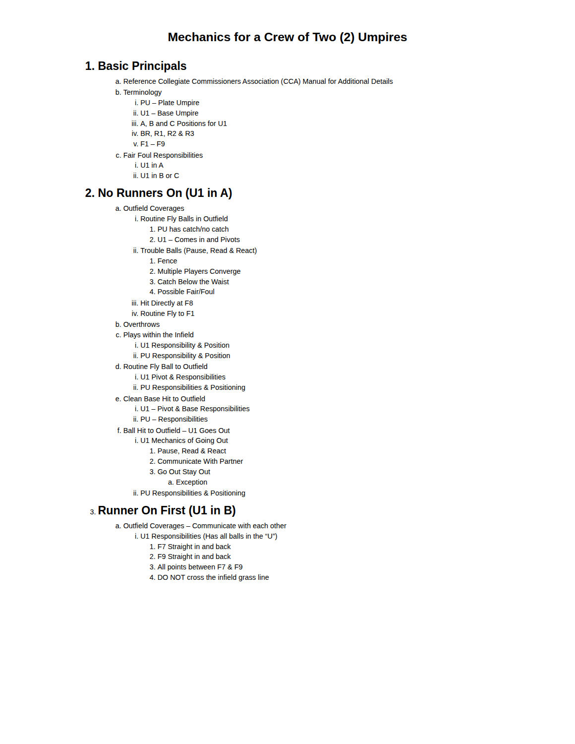Mechanics for a Crew of Two (2) Umpires
Basic Principals
Reference Collegiate Commissioners Association (CCA) Manual for Additional Details
Terminology
PU – Plate Umpire
U1 – Base Umpire
A, B and C Positions for U1
BR, R1, R2 & R3
F1 – F9
Fair Foul Responsibilities
U1 in A
U1 in B or C
No Runners On (U1 in A)
Outfield Coverages
Routine Fly Balls in Outfield
PU has catch/no catch
U1 – Comes in and Pivots
Trouble Balls (Pause, Read & React)
Fence
Multiple Players Converge
Catch Below the Waist
Possible Fair/Foul
Hit Directly at F8
Routine Fly to F1
Overthrows
Plays within the Infield
U1 Responsibility & Position
PU Responsibility & Position
Routine Fly Ball to Outfield
U1 Pivot & Responsibilities
PU Responsibilities & Positioning
Clean Base Hit to Outfield
U1 – Pivot & Base Responsibilities
PU – Responsibilities
Ball Hit to Outfield – U1 Goes Out
U1 Mechanics of Going Out
Pause, Read & React
Communicate With Partner
Go Out Stay Out
Exception
PU Responsibilities & Positioning
Runner On First (U1 in B)
Outfield Coverages – Communicate with each other
U1 Responsibilities (Has all balls in the “U”)
F7 Straight in and back
F9 Straight in and back
All points between F7 & F9
DO NOT cross the infield grass line